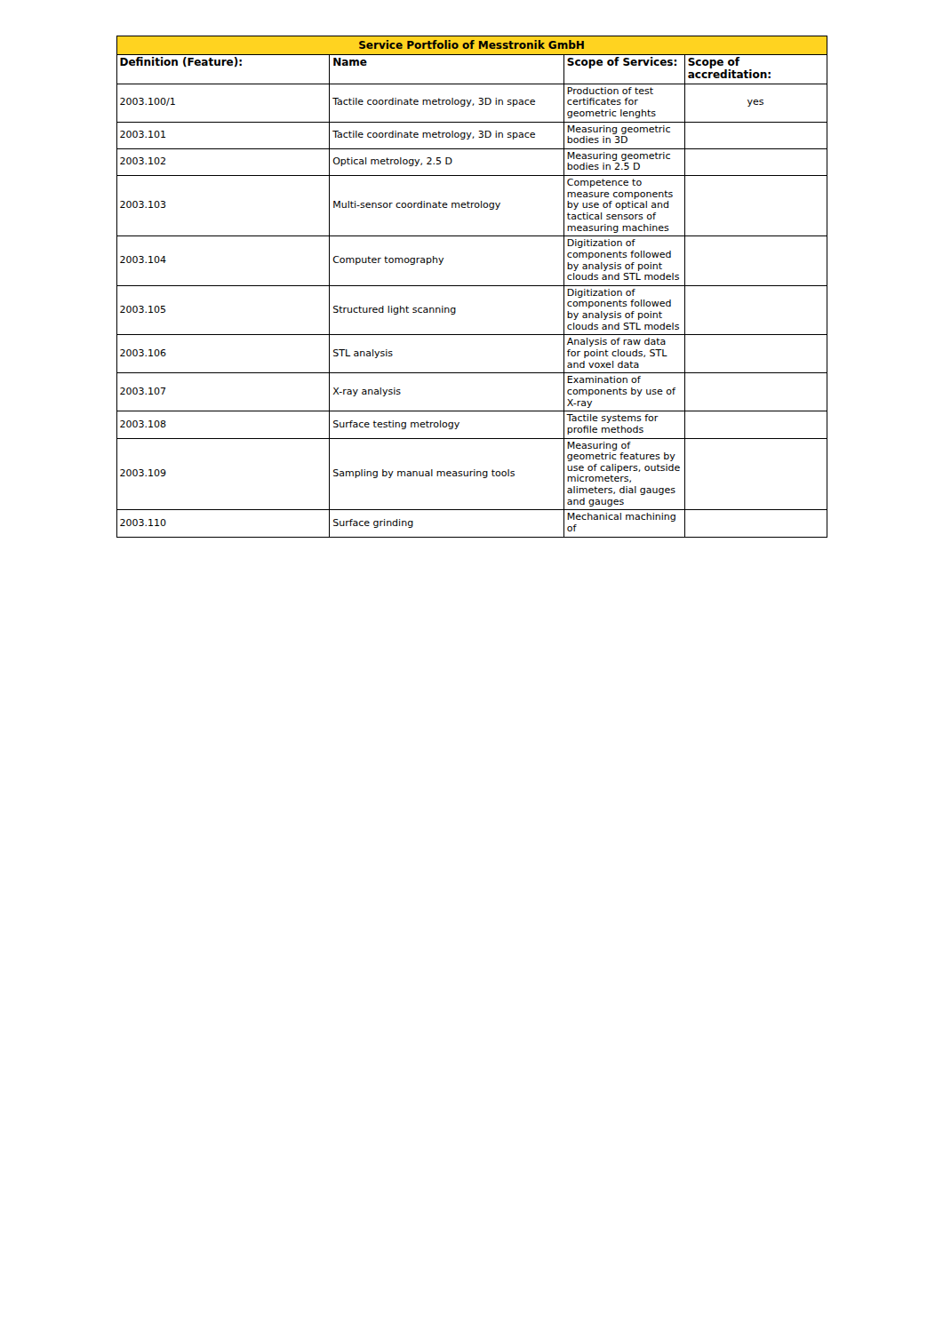Service Portfolio of Messtronik GmbH
| Definition (Feature): | Name | Scope of Services: | Scope of accreditation: |
| --- | --- | --- | --- |
| 2003.100/1 | Tactile coordinate metrology, 3D in space | Production of test certificates for geometric lenghts | yes |
| 2003.101 | Tactile coordinate metrology, 3D in space | Measuring geometric bodies in 3D | |
| 2003.102 | Optical metrology, 2.5 D | Measuring geometric bodies in 2.5 D | |
| 2003.103 | Multi-sensor coordinate metrology | Competence to measure components by use of optical and tactical sensors of measuring machines | |
| 2003.104 | Computer tomography | Digitization of components followed by analysis of point clouds and STL models | |
| 2003.105 | Structured light scanning | Digitization of components followed by analysis of point clouds and STL models | |
| 2003.106 | STL analysis | Analysis of raw data for point clouds, STL and voxel data | |
| 2003.107 | X-ray analysis | Examination of components by use of X-ray | |
| 2003.108 | Surface testing metrology | Tactile systems for profile methods | |
| 2003.109 | Sampling by manual measuring tools | Measuring of geometric features by use of calipers, outside micrometers, alimeters, dial gauges and gauges | |
| 2003.110 | Surface grinding | Mechanical machining of | |